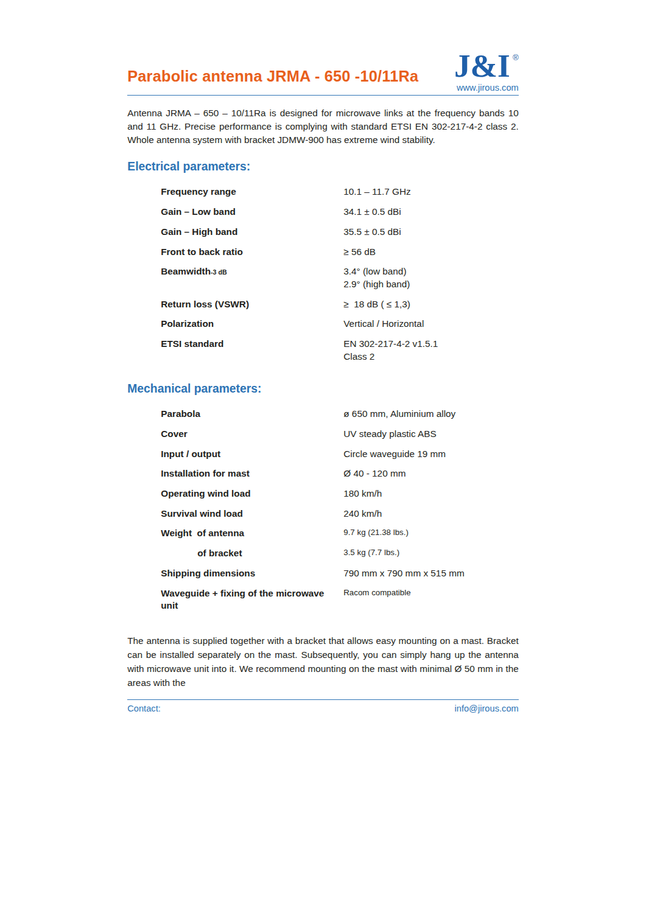Parabolic antenna JRMA - 650 -10/11Ra
J&I®
www.jirous.com
Antenna JRMA – 650 – 10/11Ra is designed for microwave links at the frequency bands 10 and 11 GHz. Precise performance is complying with standard ETSI EN 302-217-4-2 class 2. Whole antenna system with bracket JDMW-900 has extreme wind stability.
Electrical parameters:
| Frequency range | 10.1 – 11.7 GHz |
| Gain – Low band | 34.1 ± 0.5 dBi |
| Gain – High band | 35.5 ± 0.5 dBi |
| Front to back ratio | ≥ 56 dB |
| Beamwidth -3 dB | 3.4° (low band) 2.9° (high band) |
| Return loss (VSWR) | ≥ 18 dB ( ≤ 1,3) |
| Polarization | Vertical / Horizontal |
| ETSI standard | EN 302-217-4-2 v1.5.1 Class 2 |
Mechanical parameters:
| Parabola | ø 650 mm, Aluminium alloy |
| Cover | UV steady plastic ABS |
| Input / output | Circle waveguide 19 mm |
| Installation for mast | Ø 40 - 120 mm |
| Operating wind load | 180 km/h |
| Survival wind load | 240 km/h |
| Weight of antenna | 9.7 kg (21.38 lbs.) |
| of bracket | 3.5 kg (7.7 lbs.) |
| Shipping dimensions | 790 mm x 790 mm x 515 mm |
| Waveguide + fixing of the microwave unit | Racom compatible |
The antenna is supplied together with a bracket that allows easy mounting on a mast. Bracket can be installed separately on the mast. Subsequently, you can simply hang up the antenna with microwave unit into it. We recommend mounting on the mast with minimal Ø 50 mm in the areas with the
Contact: info@jirous.com